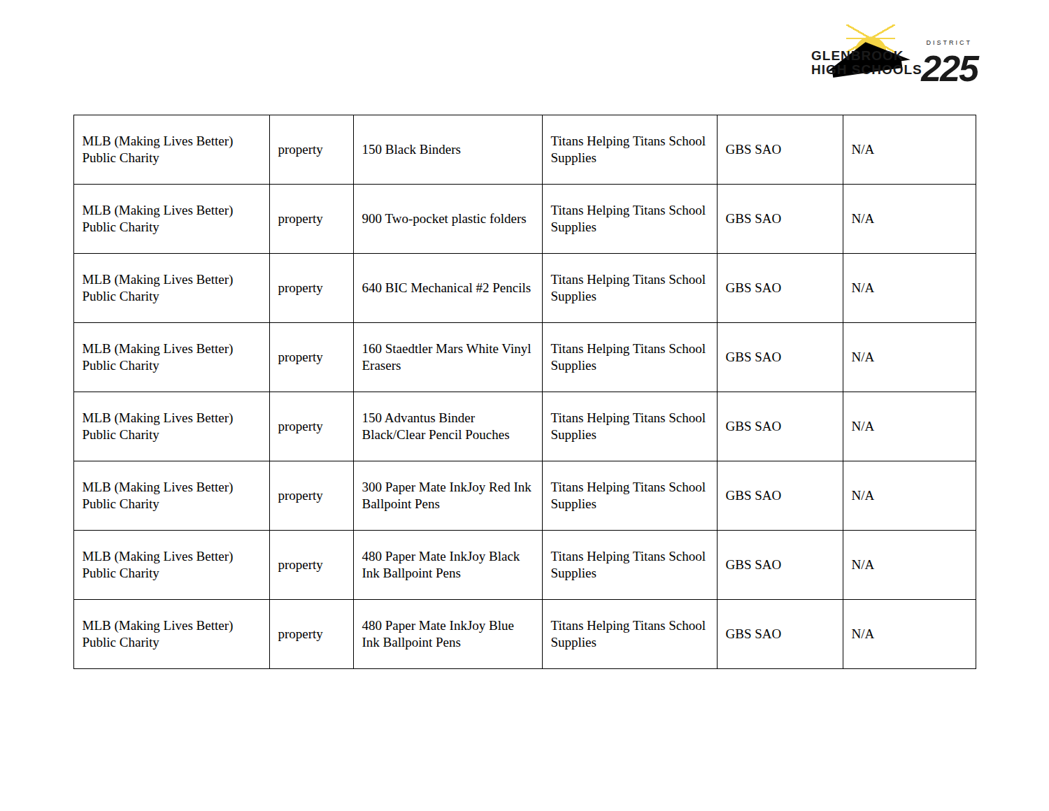DISTRICT
GLENBROOK
HIGH SCHOOLS
225
| MLB (Making Lives Better) Public Charity | property | 150 Black Binders | Titans Helping Titans School Supplies | GBS SAO | N/A |
| MLB (Making Lives Better) Public Charity | property | 900 Two-pocket plastic folders | Titans Helping Titans School Supplies | GBS SAO | N/A |
| MLB (Making Lives Better) Public Charity | property | 640 BIC Mechanical #2 Pencils | Titans Helping Titans School Supplies | GBS SAO | N/A |
| MLB (Making Lives Better) Public Charity | property | 160 Staedtler Mars White Vinyl Erasers | Titans Helping Titans School Supplies | GBS SAO | N/A |
| MLB (Making Lives Better) Public Charity | property | 150 Advantus Binder Black/Clear Pencil Pouches | Titans Helping Titans School Supplies | GBS SAO | N/A |
| MLB (Making Lives Better) Public Charity | property | 300 Paper Mate InkJoy Red Ink Ballpoint Pens | Titans Helping Titans School Supplies | GBS SAO | N/A |
| MLB (Making Lives Better) Public Charity | property | 480 Paper Mate InkJoy Black Ink Ballpoint Pens | Titans Helping Titans School Supplies | GBS SAO | N/A |
| MLB (Making Lives Better) Public Charity | property | 480 Paper Mate InkJoy Blue Ink Ballpoint Pens | Titans Helping Titans School Supplies | GBS SAO | N/A |